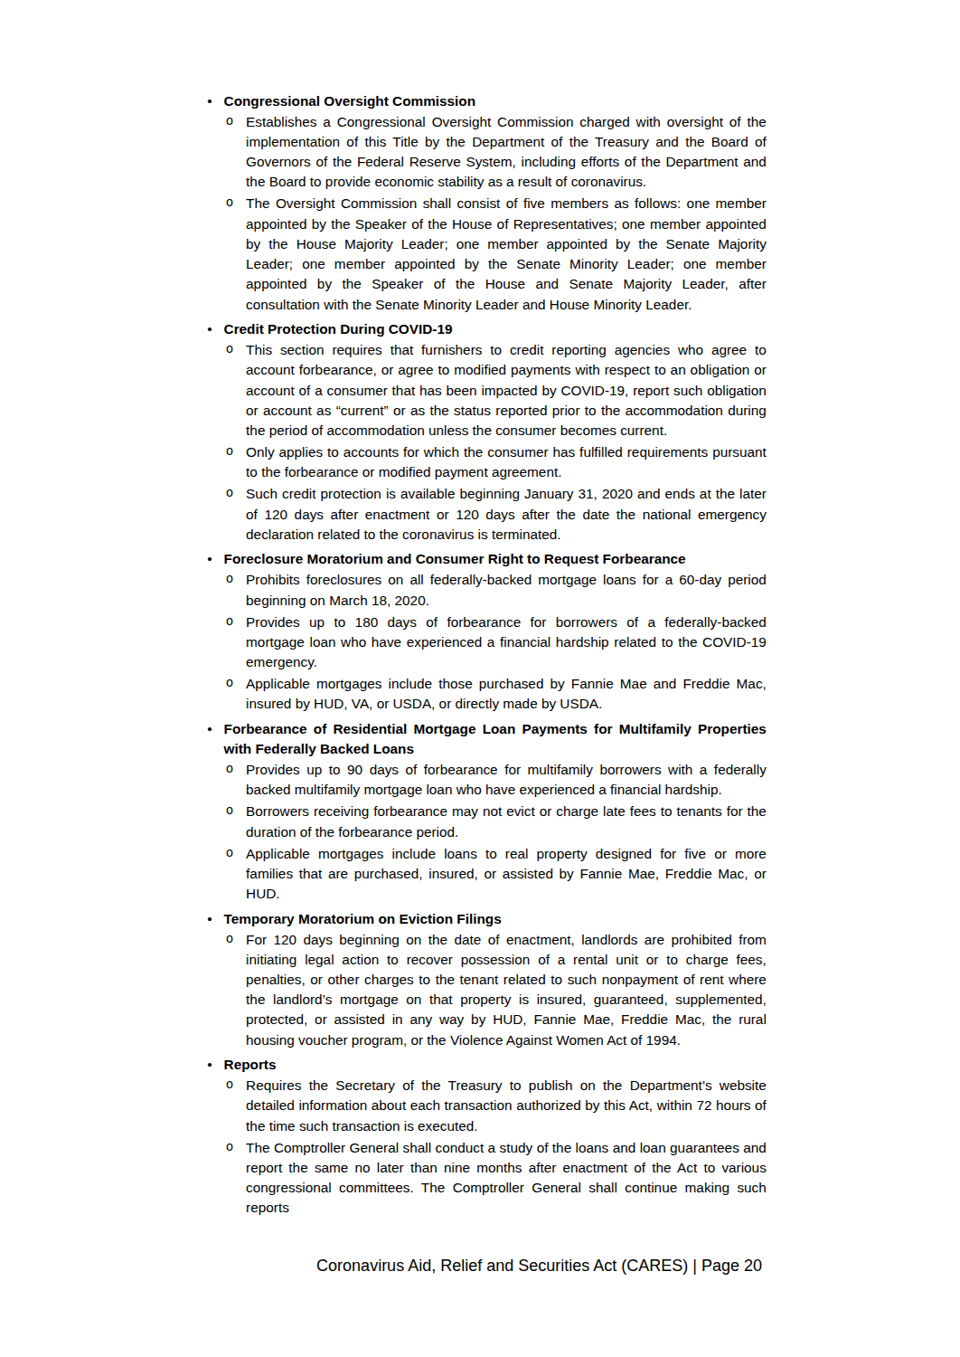• Congressional Oversight Commission
o Establishes a Congressional Oversight Commission charged with oversight of the implementation of this Title by the Department of the Treasury and the Board of Governors of the Federal Reserve System, including efforts of the Department and the Board to provide economic stability as a result of coronavirus.
o The Oversight Commission shall consist of five members as follows: one member appointed by the Speaker of the House of Representatives; one member appointed by the House Majority Leader; one member appointed by the Senate Majority Leader; one member appointed by the Senate Minority Leader; one member appointed by the Speaker of the House and Senate Majority Leader, after consultation with the Senate Minority Leader and House Minority Leader.
• Credit Protection During COVID-19
o This section requires that furnishers to credit reporting agencies who agree to account forbearance, or agree to modified payments with respect to an obligation or account of a consumer that has been impacted by COVID-19, report such obligation or account as “current” or as the status reported prior to the accommodation during the period of accommodation unless the consumer becomes current.
o Only applies to accounts for which the consumer has fulfilled requirements pursuant to the forbearance or modified payment agreement.
o Such credit protection is available beginning January 31, 2020 and ends at the later of 120 days after enactment or 120 days after the date the national emergency declaration related to the coronavirus is terminated.
• Foreclosure Moratorium and Consumer Right to Request Forbearance
o Prohibits foreclosures on all federally-backed mortgage loans for a 60-day period beginning on March 18, 2020.
o Provides up to 180 days of forbearance for borrowers of a federally-backed mortgage loan who have experienced a financial hardship related to the COVID-19 emergency.
o Applicable mortgages include those purchased by Fannie Mae and Freddie Mac, insured by HUD, VA, or USDA, or directly made by USDA.
• Forbearance of Residential Mortgage Loan Payments for Multifamily Properties with Federally Backed Loans
o Provides up to 90 days of forbearance for multifamily borrowers with a federally backed multifamily mortgage loan who have experienced a financial hardship.
o Borrowers receiving forbearance may not evict or charge late fees to tenants for the duration of the forbearance period.
o Applicable mortgages include loans to real property designed for five or more families that are purchased, insured, or assisted by Fannie Mae, Freddie Mac, or HUD.
• Temporary Moratorium on Eviction Filings
o For 120 days beginning on the date of enactment, landlords are prohibited from initiating legal action to recover possession of a rental unit or to charge fees, penalties, or other charges to the tenant related to such nonpayment of rent where the landlord’s mortgage on that property is insured, guaranteed, supplemented, protected, or assisted in any way by HUD, Fannie Mae, Freddie Mac, the rural housing voucher program, or the Violence Against Women Act of 1994.
• Reports
o Requires the Secretary of the Treasury to publish on the Department’s website detailed information about each transaction authorized by this Act, within 72 hours of the time such transaction is executed.
o The Comptroller General shall conduct a study of the loans and loan guarantees and report the same no later than nine months after enactment of the Act to various congressional committees. The Comptroller General shall continue making such reports
Coronavirus Aid, Relief and Securities Act (CARES) | Page 20